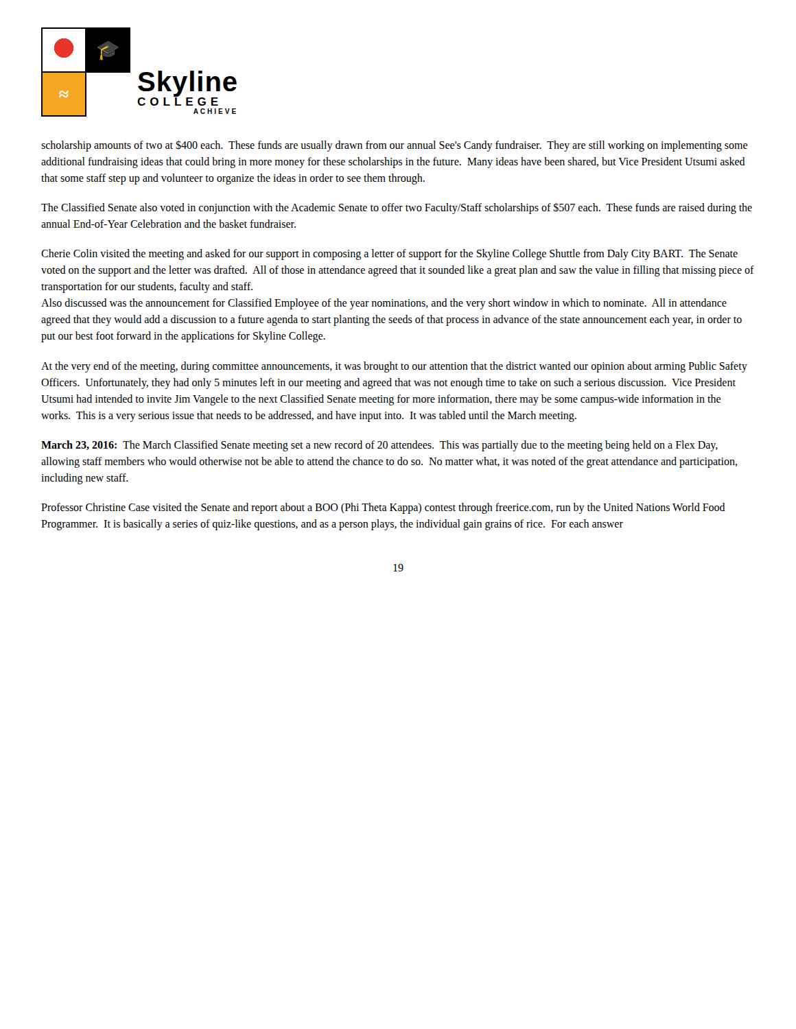| | 🎓 | Skyline COLLEGE ACHIEVE |
| ≈ | |
scholarship amounts of two at $400 each. These funds are usually drawn from our annual See's Candy fundraiser. They are still working on implementing some additional fundraising ideas that could bring in more money for these scholarships in the future. Many ideas have been shared, but Vice President Utsumi asked that some staff step up and volunteer to organize the ideas in order to see them through.
The Classified Senate also voted in conjunction with the Academic Senate to offer two Faculty/Staff scholarships of $507 each. These funds are raised during the annual End-of-Year Celebration and the basket fundraiser.
Cherie Colin visited the meeting and asked for our support in composing a letter of support for the Skyline College Shuttle from Daly City BART. The Senate voted on the support and the letter was drafted. All of those in attendance agreed that it sounded like a great plan and saw the value in filling that missing piece of transportation for our students, faculty and staff.
Also discussed was the announcement for Classified Employee of the year nominations, and the very short window in which to nominate. All in attendance agreed that they would add a discussion to a future agenda to start planting the seeds of that process in advance of the state announcement each year, in order to put our best foot forward in the applications for Skyline College.
At the very end of the meeting, during committee announcements, it was brought to our attention that the district wanted our opinion about arming Public Safety Officers. Unfortunately, they had only 5 minutes left in our meeting and agreed that was not enough time to take on such a serious discussion. Vice President Utsumi had intended to invite Jim Vangele to the next Classified Senate meeting for more information, there may be some campus-wide information in the works. This is a very serious issue that needs to be addressed, and have input into. It was tabled until the March meeting.
March 23, 2016: The March Classified Senate meeting set a new record of 20 attendees. This was partially due to the meeting being held on a Flex Day, allowing staff members who would otherwise not be able to attend the chance to do so. No matter what, it was noted of the great attendance and participation, including new staff.
Professor Christine Case visited the Senate and report about a BOO (Phi Theta Kappa) contest through freerice.com, run by the United Nations World Food Programmer. It is basically a series of quiz-like questions, and as a person plays, the individual gain grains of rice. For each answer
19